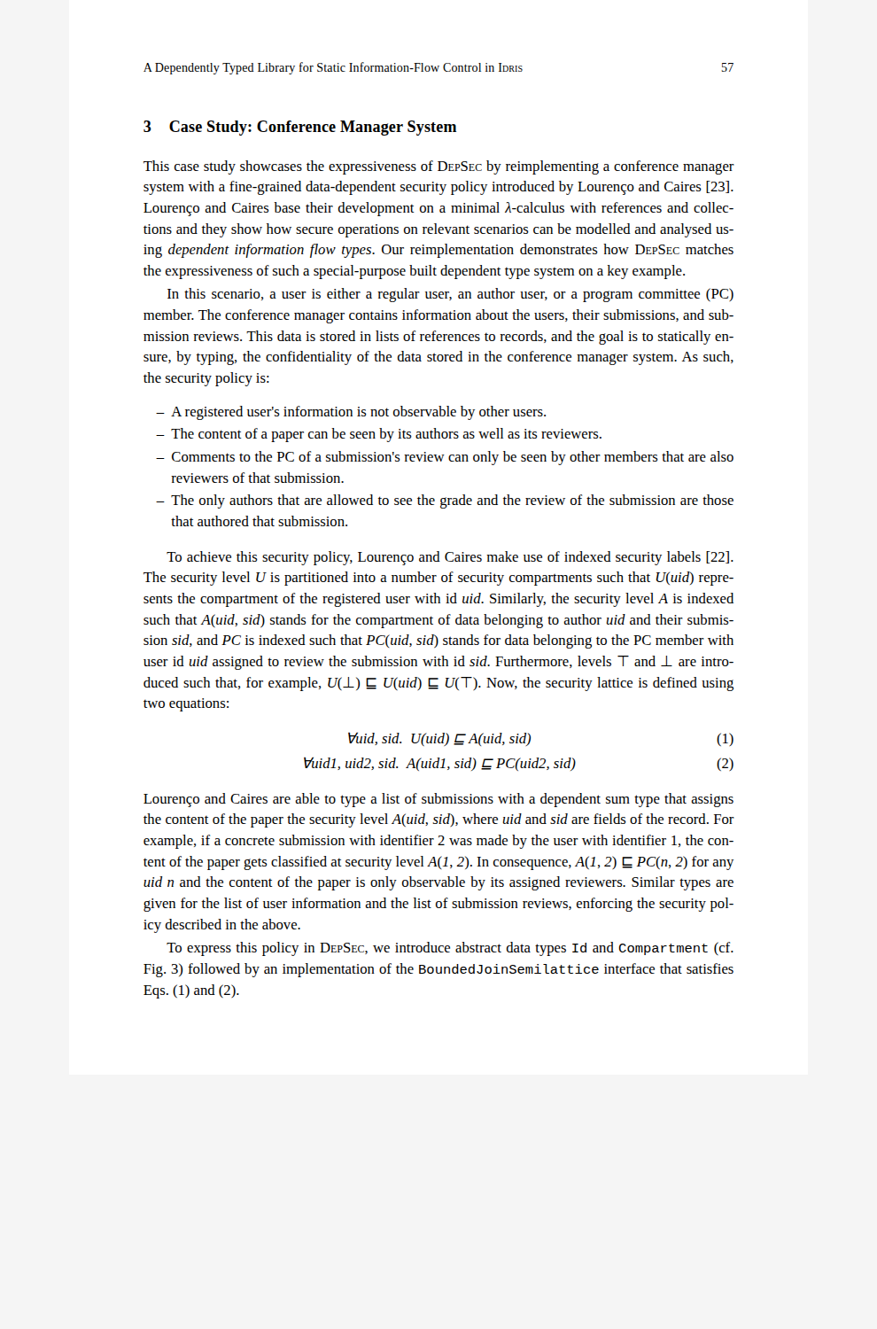A Dependently Typed Library for Static Information-Flow Control in Idris 57
3 Case Study: Conference Manager System
This case study showcases the expressiveness of DepSec by reimplementing a conference manager system with a fine-grained data-dependent security policy introduced by Lourenço and Caires [23]. Lourenço and Caires base their development on a minimal λ-calculus with references and collections and they show how secure operations on relevant scenarios can be modelled and analysed using dependent information flow types. Our reimplementation demonstrates how DepSec matches the expressiveness of such a special-purpose built dependent type system on a key example.
In this scenario, a user is either a regular user, an author user, or a program committee (PC) member. The conference manager contains information about the users, their submissions, and submission reviews. This data is stored in lists of references to records, and the goal is to statically ensure, by typing, the confidentiality of the data stored in the conference manager system. As such, the security policy is:
A registered user's information is not observable by other users.
The content of a paper can be seen by its authors as well as its reviewers.
Comments to the PC of a submission's review can only be seen by other members that are also reviewers of that submission.
The only authors that are allowed to see the grade and the review of the submission are those that authored that submission.
To achieve this security policy, Lourenço and Caires make use of indexed security labels [22]. The security level U is partitioned into a number of security compartments such that U(uid) represents the compartment of the registered user with id uid. Similarly, the security level A is indexed such that A(uid, sid) stands for the compartment of data belonging to author uid and their submission sid, and PC is indexed such that PC(uid, sid) stands for data belonging to the PC member with user id uid assigned to review the submission with id sid. Furthermore, levels ⊤ and ⊥ are introduced such that, for example, U(⊥) ⊑ U(uid) ⊑ U(⊤). Now, the security lattice is defined using two equations:
∀uid, sid. U(uid) ⊑ A(uid, sid) (1)
∀uid1, uid2, sid. A(uid1, sid) ⊑ PC(uid2, sid) (2)
Lourenço and Caires are able to type a list of submissions with a dependent sum type that assigns the content of the paper the security level A(uid, sid), where uid and sid are fields of the record. For example, if a concrete submission with identifier 2 was made by the user with identifier 1, the content of the paper gets classified at security level A(1, 2). In consequence, A(1, 2) ⊑ PC(n, 2) for any uid n and the content of the paper is only observable by its assigned reviewers. Similar types are given for the list of user information and the list of submission reviews, enforcing the security policy described in the above.
To express this policy in DepSec, we introduce abstract data types Id and Compartment (cf. Fig. 3) followed by an implementation of the BoundedJoinSemilattice interface that satisfies Eqs. (1) and (2).